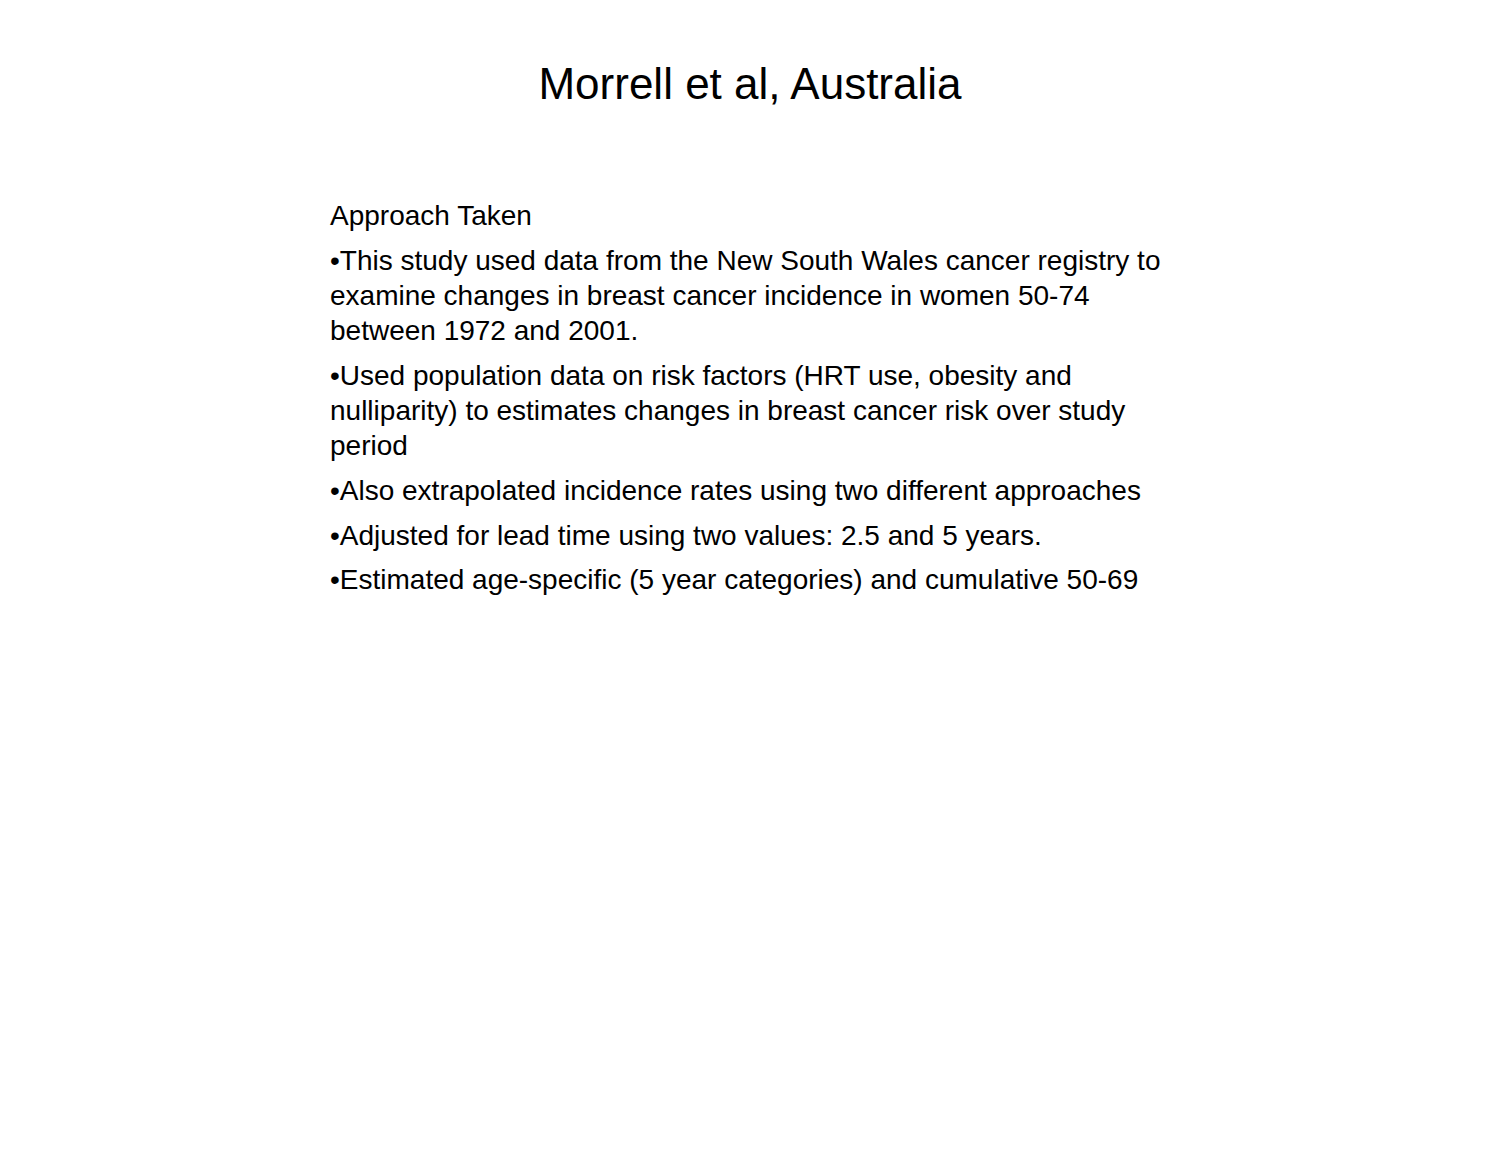Morrell et al, Australia
Approach Taken
•This study used data from the New South Wales cancer registry to examine changes in breast cancer incidence in women 50-74 between 1972 and 2001.
•Used population data on risk factors (HRT use, obesity and nulliparity) to estimates changes in breast cancer risk over study period
•Also extrapolated incidence rates using two different approaches
•Adjusted for lead time using two values: 2.5 and 5 years.
•Estimated age-specific (5 year categories) and cumulative 50-69